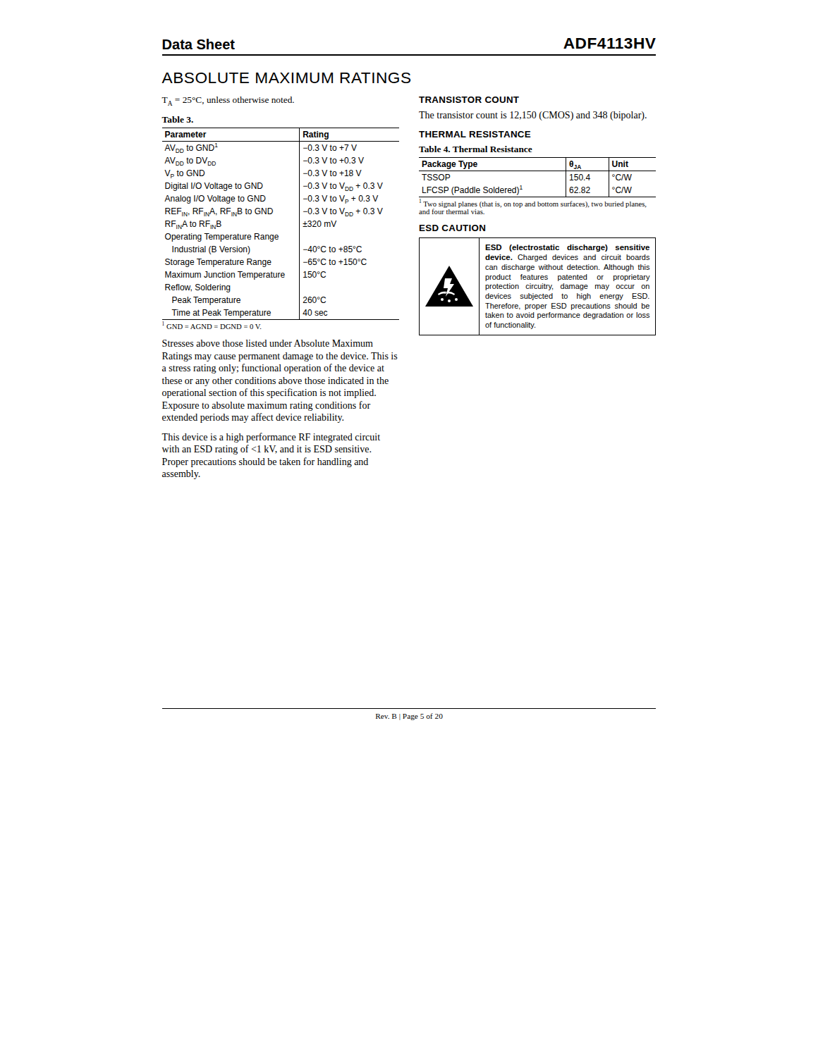Data Sheet
ADF4113HV
ABSOLUTE MAXIMUM RATINGS
TA = 25°C, unless otherwise noted.
Table 3.
| Parameter | Rating |
| --- | --- |
| AV DD to GND 1 | −0.3 V to +7 V |
| AV DD to DV DD | −0.3 V to +0.3 V |
| V P to GND | −0.3 V to +18 V |
| Digital I/O Voltage to GND | −0.3 V to V DD + 0.3 V |
| Analog I/O Voltage to GND | −0.3 V to V P + 0.3 V |
| REF IN , RF IN A, RF IN B to GND | −0.3 V to V DD + 0.3 V |
| RF IN A to RF IN B | ±320 mV |
| Operating Temperature Range | |
| Industrial (B Version) | −40°C to +85°C |
| Storage Temperature Range | −65°C to +150°C |
| Maximum Junction Temperature | 150°C |
| Reflow, Soldering | |
| Peak Temperature | 260°C |
| Time at Peak Temperature | 40 sec |
1 GND = AGND = DGND = 0 V.
Stresses above those listed under Absolute Maximum Ratings may cause permanent damage to the device. This is a stress rating only; functional operation of the device at these or any other conditions above those indicated in the operational section of this specification is not implied. Exposure to absolute maximum rating conditions for extended periods may affect device reliability.
This device is a high performance RF integrated circuit with an ESD rating of <1 kV, and it is ESD sensitive. Proper precautions should be taken for handling and assembly.
TRANSISTOR COUNT
The transistor count is 12,150 (CMOS) and 348 (bipolar).
THERMAL RESISTANCE
Table 4. Thermal Resistance
| Package Type | θ JA | Unit |
| --- | --- | --- |
| TSSOP | 150.4 | °C/W |
| LFCSP (Paddle Soldered) 1 | 62.82 | °C/W |
1 Two signal planes (that is, on top and bottom surfaces), two buried planes, and four thermal vias.
ESD CAUTION
ESD (electrostatic discharge) sensitive device. Charged devices and circuit boards can discharge without detection. Although this product features patented or proprietary protection circuitry, damage may occur on devices subjected to high energy ESD. Therefore, proper ESD precautions should be taken to avoid performance degradation or loss of functionality.
Rev. B | Page 5 of 20